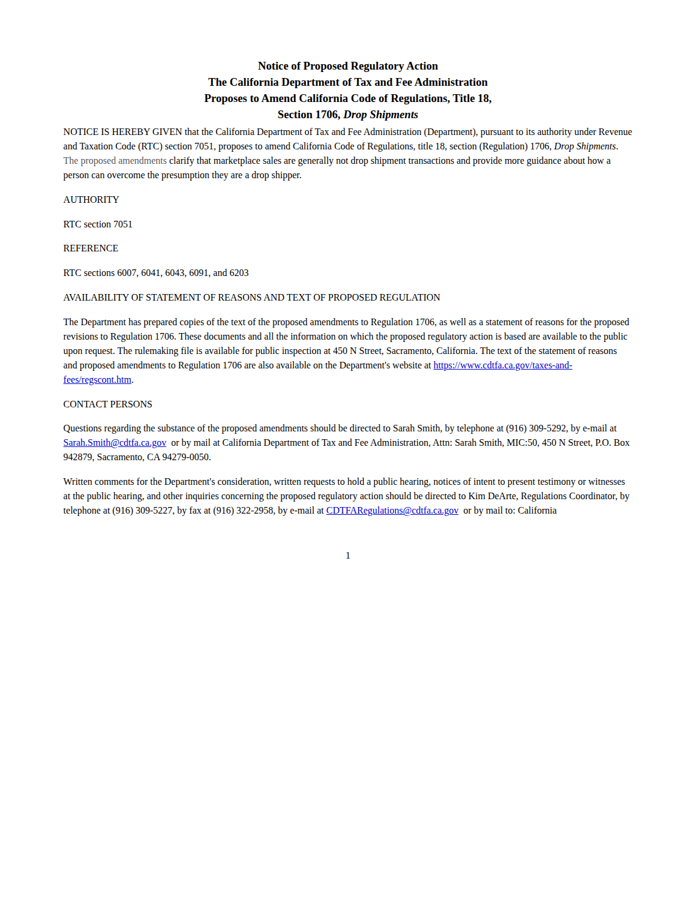Notice of Proposed Regulatory Action The California Department of Tax and Fee Administration Proposes to Amend California Code of Regulations, Title 18, Section 1706, Drop Shipments
NOTICE IS HEREBY GIVEN that the California Department of Tax and Fee Administration (Department), pursuant to its authority under Revenue and Taxation Code (RTC) section 7051, proposes to amend California Code of Regulations, title 18, section (Regulation) 1706, Drop Shipments. The proposed amendments clarify that marketplace sales are generally not drop shipment transactions and provide more guidance about how a person can overcome the presumption they are a drop shipper.
AUTHORITY
RTC section 7051
REFERENCE
RTC sections 6007, 6041, 6043, 6091, and 6203
AVAILABILITY OF STATEMENT OF REASONS AND TEXT OF PROPOSED REGULATION
The Department has prepared copies of the text of the proposed amendments to Regulation 1706, as well as a statement of reasons for the proposed revisions to Regulation 1706. These documents and all the information on which the proposed regulatory action is based are available to the public upon request. The rulemaking file is available for public inspection at 450 N Street, Sacramento, California. The text of the statement of reasons and proposed amendments to Regulation 1706 are also available on the Department's website at https://www.cdtfa.ca.gov/taxes-and-fees/regscont.htm.
CONTACT PERSONS
Questions regarding the substance of the proposed amendments should be directed to Sarah Smith, by telephone at (916) 309-5292, by e-mail at Sarah.Smith@cdtfa.ca.gov or by mail at California Department of Tax and Fee Administration, Attn: Sarah Smith, MIC:50, 450 N Street, P.O. Box 942879, Sacramento, CA 94279-0050.
Written comments for the Department's consideration, written requests to hold a public hearing, notices of intent to present testimony or witnesses at the public hearing, and other inquiries concerning the proposed regulatory action should be directed to Kim DeArte, Regulations Coordinator, by telephone at (916) 309-5227, by fax at (916) 322-2958, by e-mail at CDTFARegulations@cdtfa.ca.gov or by mail to: California
1